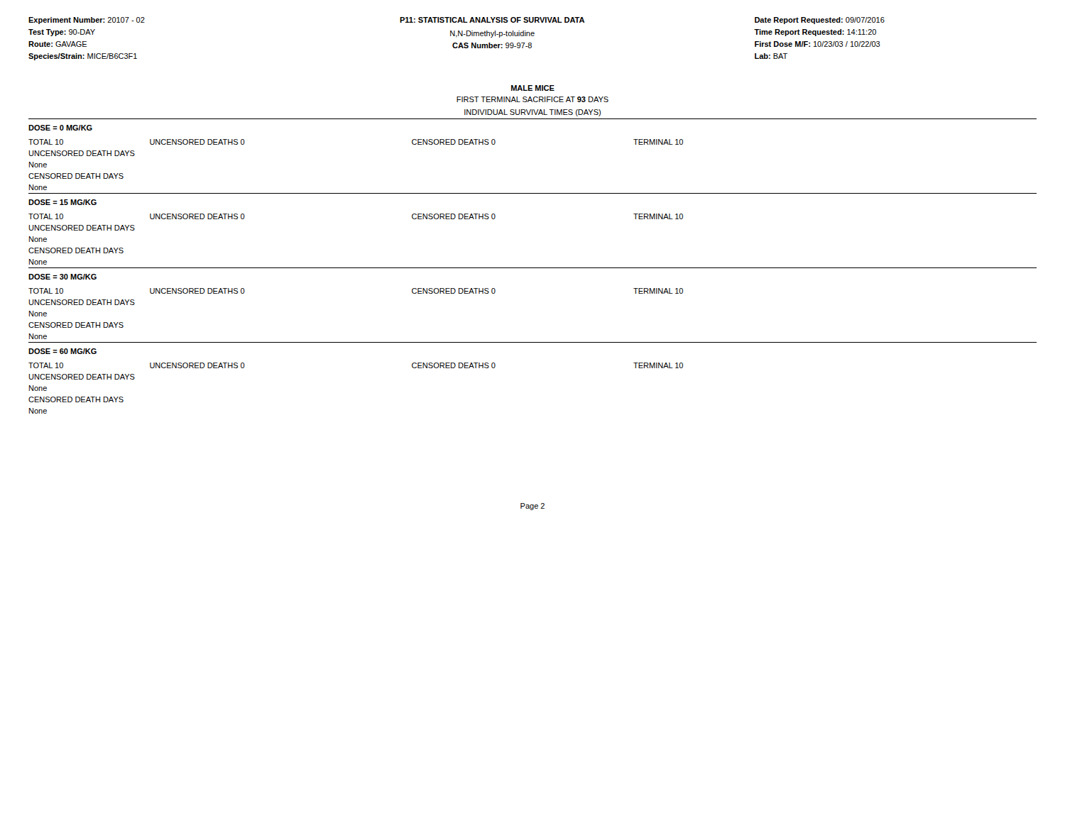Experiment Number: 20107 - 02
Test Type: 90-DAY
Route: GAVAGE
Species/Strain: MICE/B6C3F1
P11: STATISTICAL ANALYSIS OF SURVIVAL DATA
N,N-Dimethyl-p-toluidine
CAS Number: 99-97-8
Date Report Requested: 09/07/2016
Time Report Requested: 14:11:20
First Dose M/F: 10/23/03 / 10/22/03
Lab: BAT
MALE MICE
FIRST TERMINAL SACRIFICE AT 93 DAYS
INDIVIDUAL SURVIVAL TIMES (DAYS)
| DOSE = 0 MG/KG |
| TOTAL 10 | UNCENSORED DEATHS 0 | CENSORED DEATHS 0 | TERMINAL 10 | |
| UNCENSORED DEATH DAYS |
| None |
| CENSORED DEATH DAYS |
| None |
| DOSE = 15 MG/KG |
| TOTAL 10 | UNCENSORED DEATHS 0 | CENSORED DEATHS 0 | TERMINAL 10 | |
| UNCENSORED DEATH DAYS |
| None |
| CENSORED DEATH DAYS |
| None |
| DOSE = 30 MG/KG |
| TOTAL 10 | UNCENSORED DEATHS 0 | CENSORED DEATHS 0 | TERMINAL 10 | |
| UNCENSORED DEATH DAYS |
| None |
| CENSORED DEATH DAYS |
| None |
| DOSE = 60 MG/KG |
| TOTAL 10 | UNCENSORED DEATHS 0 | CENSORED DEATHS 0 | TERMINAL 10 | |
| UNCENSORED DEATH DAYS |
| None |
| CENSORED DEATH DAYS |
| None |
Page 2